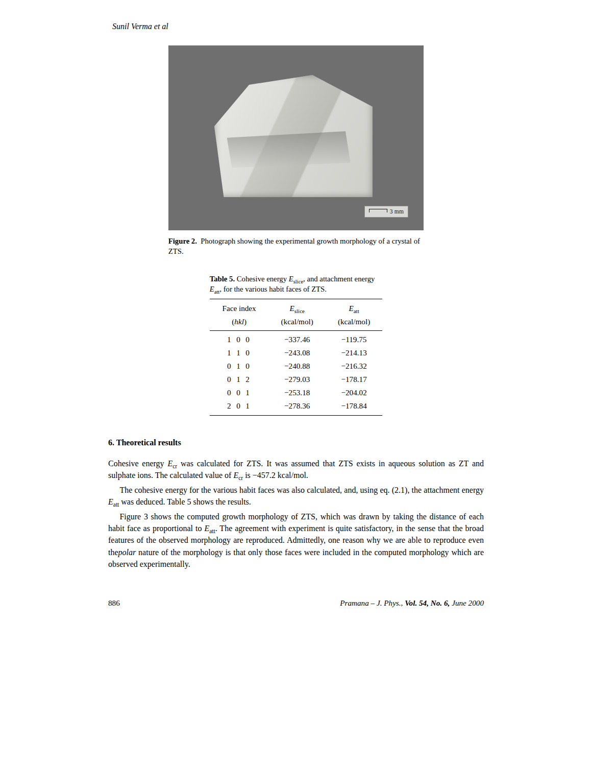Sunil Verma et al
3 mm
Figure 2. Photograph showing the experimental growth morphology of a crystal of ZTS.
Table 5. Cohesive energy Eslice, and attachment energy Eatt, for the various habit faces of ZTS.
| Face index | E slice | E att |
| --- | --- | --- |
| ( hkl ) | (kcal/mol) | (kcal/mol) |
| 1 0 0 | −337.46 | −119.75 |
| 1 1 0 | −243.08 | −214.13 |
| 0 1 0 | −240.88 | −216.32 |
| 0 1 2 | −279.03 | −178.17 |
| 0 0 1 | −253.18 | −204.02 |
| 2 0 1 | −278.36 | −178.84 |
6. Theoretical results
Cohesive energy Ecr was calculated for ZTS. It was assumed that ZTS exists in aqueous solution as ZT and sulphate ions. The calculated value of Ecr is −457.2 kcal/mol.
The cohesive energy for the various habit faces was also calculated, and, using eq. (2.1), the attachment energy Eatt was deduced. Table 5 shows the results.
Figure 3 shows the computed growth morphology of ZTS, which was drawn by taking the distance of each habit face as proportional to Eatt. The agreement with experiment is quite satisfactory, in the sense that the broad features of the observed morphology are reproduced. Admittedly, one reason why we are able to reproduce even thepolar nature of the morphology is that only those faces were included in the computed morphology which are observed experimentally.
886 Pramana – J. Phys., Vol. 54, No. 6, June 2000